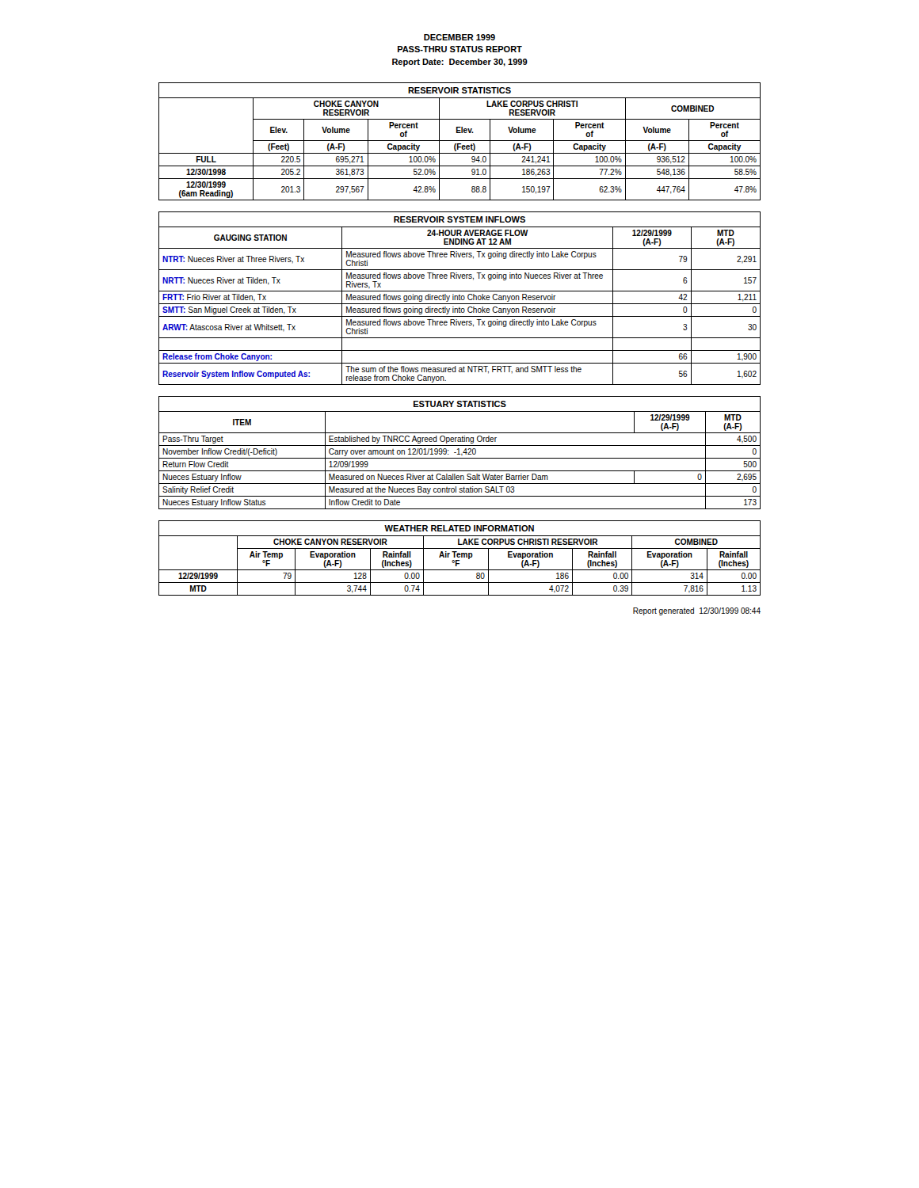DECEMBER 1999
PASS-THRU STATUS REPORT
Report Date: December 30, 1999
RESERVOIR STATISTICS
| | CHOKE CANYON RESERVOIR | LAKE CORPUS CHRISTI RESERVOIR | COMBINED |
| --- | --- | --- | --- |
| Elev. | Volume | Percent of | Elev. | Volume | Percent of | Volume | Percent of |
| (Feet) | (A-F) | Capacity | (Feet) | (A-F) | Capacity | (A-F) | Capacity |
| FULL | 220.5 | 695,271 | 100.0% | 94.0 | 241,241 | 100.0% | 936,512 | 100.0% |
| 12/30/1998 | 205.2 | 361,873 | 52.0% | 91.0 | 186,263 | 77.2% | 548,136 | 58.5% |
| 12/30/1999 (6am Reading) | 201.3 | 297,567 | 42.8% | 88.8 | 150,197 | 62.3% | 447,764 | 47.8% |
RESERVOIR SYSTEM INFLOWS
| GAUGING STATION | 24-HOUR AVERAGE FLOW ENDING AT 12 AM | 12/29/1999 (A-F) | MTD (A-F) |
| --- | --- | --- | --- |
| NTRT: Nueces River at Three Rivers, Tx | Measured flows above Three Rivers, Tx going directly into Lake Corpus Christi | 79 | 2,291 |
| NRTT: Nueces River at Tilden, Tx | Measured flows above Three Rivers, Tx going into Nueces River at Three Rivers, Tx | 6 | 157 |
| FRTT: Frio River at Tilden, Tx | Measured flows going directly into Choke Canyon Reservoir | 42 | 1,211 |
| SMTT: San Miguel Creek at Tilden, Tx | Measured flows going directly into Choke Canyon Reservoir | 0 | 0 |
| ARWT: Atascosa River at Whitsett, Tx | Measured flows above Three Rivers, Tx going directly into Lake Corpus Christi | 3 | 30 |
| Release from Choke Canyon: | | 66 | 1,900 |
| Reservoir System Inflow Computed As: | The sum of the flows measured at NTRT, FRTT, and SMTT less the release from Choke Canyon. | 56 | 1,602 |
ESTUARY STATISTICS
| ITEM | | 12/29/1999 (A-F) | MTD (A-F) |
| --- | --- | --- | --- |
| Pass-Thru Target | Established by TNRCC Agreed Operating Order | 4,500 |
| November Inflow Credit/(-Deficit) | Carry over amount on 12/01/1999: -1,420 | 0 |
| Return Flow Credit | 12/09/1999 | 500 |
| Nueces Estuary Inflow | Measured on Nueces River at Calallen Salt Water Barrier Dam | 0 | 2,695 |
| Salinity Relief Credit | Measured at the Nueces Bay control station SALT 03 | 0 |
| Nueces Estuary Inflow Status | Inflow Credit to Date | 173 |
WEATHER RELATED INFORMATION
| | CHOKE CANYON RESERVOIR | LAKE CORPUS CHRISTI RESERVOIR | COMBINED |
| --- | --- | --- | --- |
| Air Temp °F | Evaporation (A-F) | Rainfall (Inches) | Air Temp °F | Evaporation (A-F) | Rainfall (Inches) | Evaporation (A-F) | Rainfall (Inches) |
| 12/29/1999 | 79 | 128 | 0.00 | 80 | 186 | 0.00 | 314 | 0.00 |
| MTD | | 3,744 | 0.74 | | 4,072 | 0.39 | 7,816 | 1.13 |
Report generated 12/30/1999 08:44